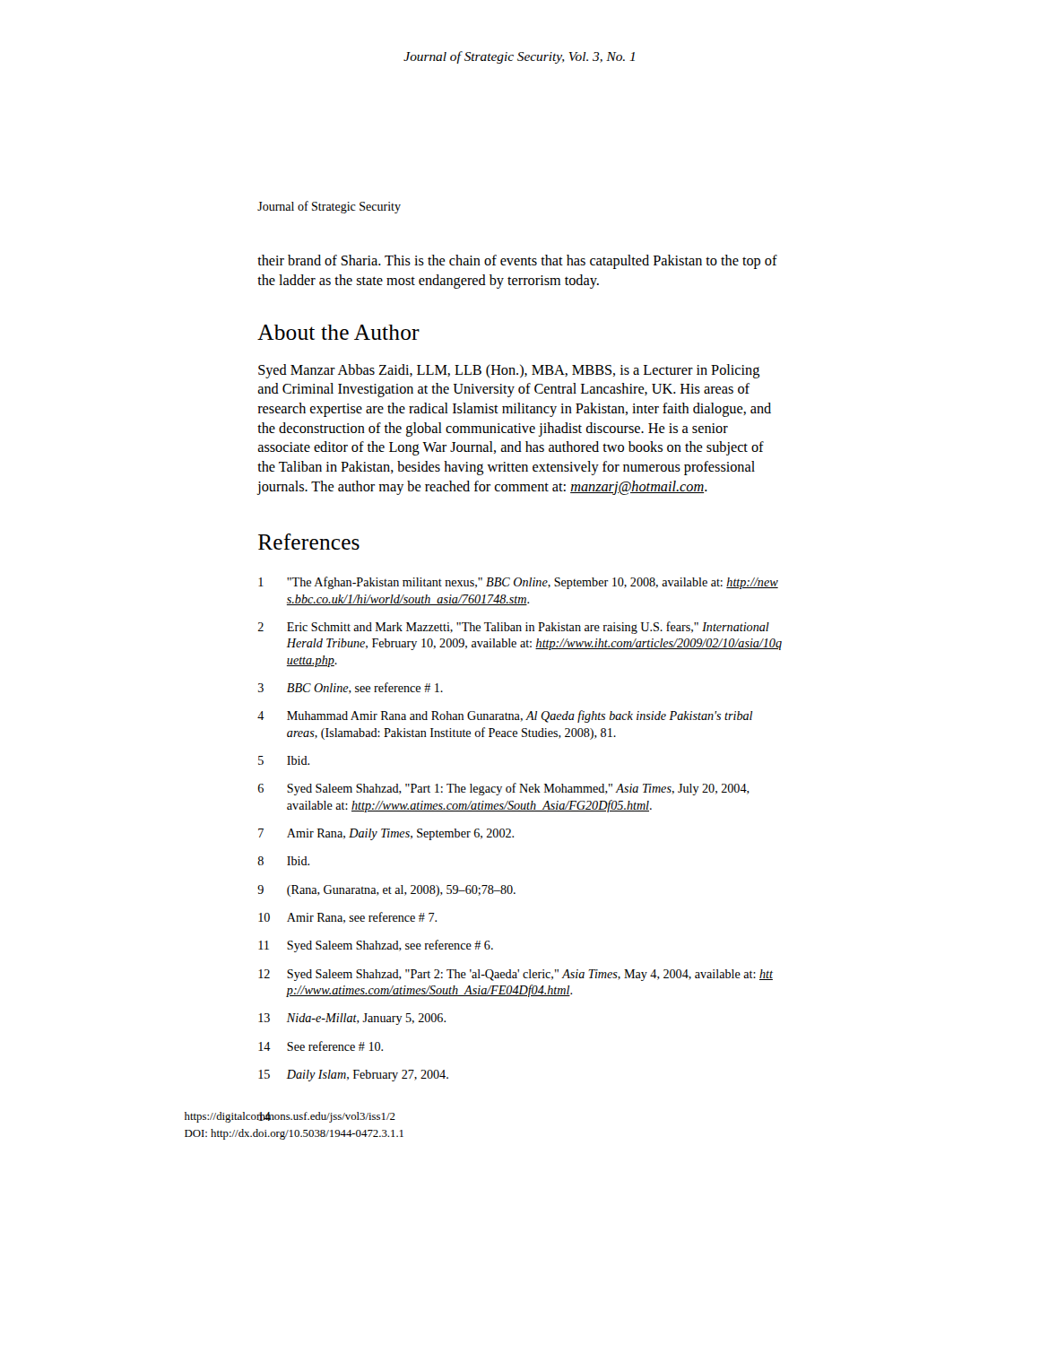Journal of Strategic Security, Vol. 3, No. 1
Journal of Strategic Security
their brand of Sharia. This is the chain of events that has catapulted Pakistan to the top of the ladder as the state most endangered by terrorism today.
About the Author
Syed Manzar Abbas Zaidi, LLM, LLB (Hon.), MBA, MBBS, is a Lecturer in Policing and Criminal Investigation at the University of Central Lancashire, UK. His areas of research expertise are the radical Islamist militancy in Pakistan, inter faith dialogue, and the deconstruction of the global communicative jihadist discourse. He is a senior associate editor of the Long War Journal, and has authored two books on the subject of the Taliban in Pakistan, besides having written extensively for numerous professional journals. The author may be reached for comment at: manzarj@hotmail.com.
References
1"The Afghan-Pakistan militant nexus," BBC Online, September 10, 2008, available at: http://news.bbc.co.uk/1/hi/world/south_asia/7601748.stm.
2 Eric Schmitt and Mark Mazzetti, "The Taliban in Pakistan are raising U.S. fears," International Herald Tribune, February 10, 2009, available at: http://www.iht.com/articles/2009/02/10/asia/10quetta.php.
3 BBC Online, see reference # 1.
4 Muhammad Amir Rana and Rohan Gunaratna, Al Qaeda fights back inside Pakistan's tribal areas, (Islamabad: Pakistan Institute of Peace Studies, 2008), 81.
5 Ibid.
6 Syed Saleem Shahzad, "Part 1: The legacy of Nek Mohammed," Asia Times, July 20, 2004, available at: http://www.atimes.com/atimes/South_Asia/FG20Df05.html.
7 Amir Rana, Daily Times, September 6, 2002.
8 Ibid.
9(Rana, Gunaratna, et al, 2008), 59–60;78–80.
10 Amir Rana, see reference # 7.
11 Syed Saleem Shahzad, see reference # 6.
12 Syed Saleem Shahzad, "Part 2: The 'al-Qaeda' cleric," Asia Times, May 4, 2004, available at: http://www.atimes.com/atimes/South_Asia/FE04Df04.html.
13 Nida-e-Millat, January 5, 2006.
14 See reference # 10.
15 Daily Islam, February 27, 2004.
14
https://digitalcommons.usf.edu/jss/vol3/iss1/2
DOI: http://dx.doi.org/10.5038/1944-0472.3.1.1